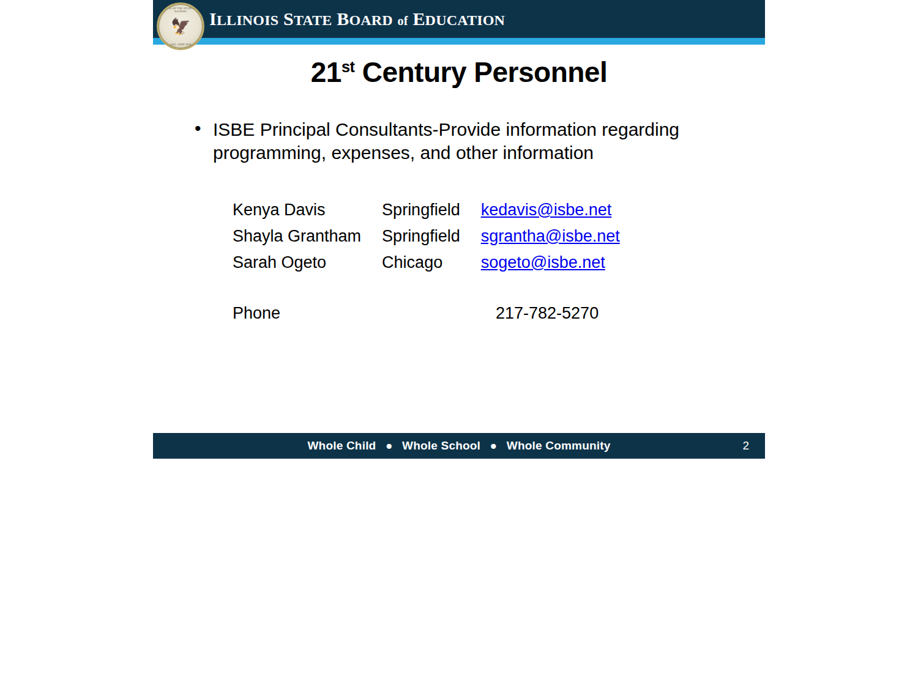Seal of the State of Illinois
🦅
Aug. 26th 1818
ILLINOIS STATE BOARD of EDUCATION
21st Century Personnel
ISBE Principal Consultants-Provide information regarding programming, expenses, and other information
| Kenya Davis | Springfield | kedavis@isbe.net |
| Shayla Grantham | Springfield | sgrantha@isbe.net |
| Sarah Ogeto | Chicago | sogeto@isbe.net |
Phone 217-782-5270
Whole Child ● Whole School ● Whole Community
2